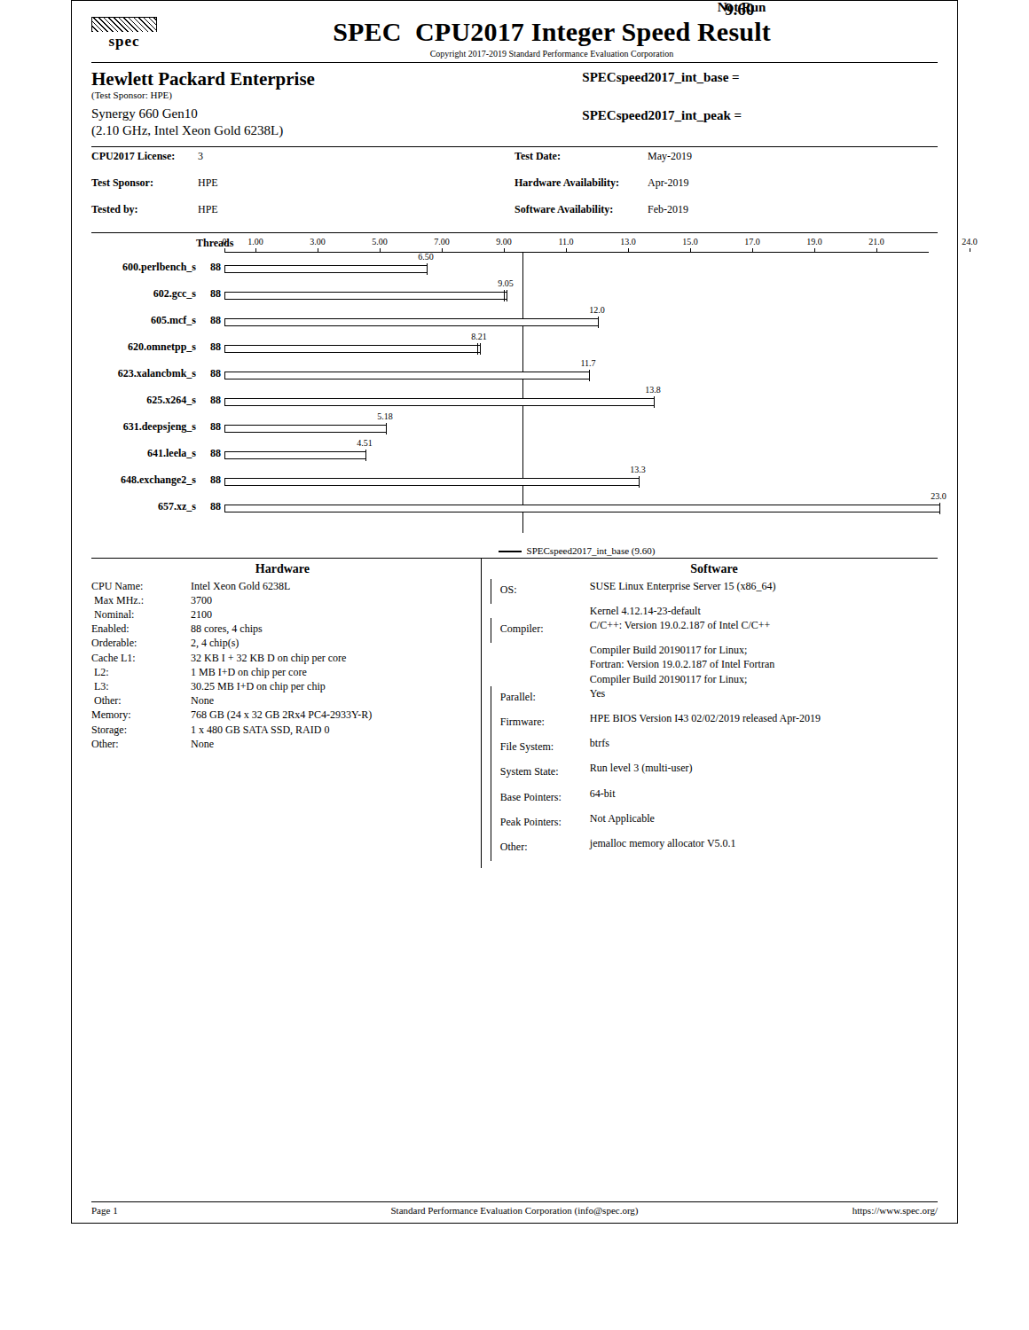spec
SPEC CPU2017 Integer Speed Result
Copyright 2017-2019 Standard Performance Evaluation Corporation
Hewlett Packard Enterprise
(Test Sponsor: HPE)
Synergy 660 Gen10
(2.10 GHz, Intel Xeon Gold 6238L)
SPECspeed2017_int_base =9.60
SPECspeed2017_int_peak =Not Run
CPU2017 License:
3
Test Sponsor:
HPE
Tested by:
HPE
Test Date:
May-2019
Hardware Availability:
Apr-2019
Software Availability:
Feb-2019
Threads
0
1.00
3.00
5.00
7.00
9.00
11.0
13.0
15.0
17.0
19.0
21.0
24.0
600.perlbench_s
88
6.50
602.gcc_s
88
9.05
605.mcf_s
88
12.0
620.omnetpp_s
88
8.21
623.xalancbmk_s
88
11.7
625.x264_s
88
13.8
631.deepsjeng_s
88
5.18
641.leela_s
88
4.51
648.exchange2_s
88
13.3
657.xz_s
88
23.0
SPECspeed2017_int_base (9.60)
Hardware
CPU Name:
Intel Xeon Gold 6238L
Max MHz.:
3700
Nominal:
2100
Enabled:
88 cores, 4 chips
Orderable:
2, 4 chip(s)
Cache L1:
32 KB I + 32 KB D on chip per core
L2:
1 MB I+D on chip per core
L3:
30.25 MB I+D on chip per chip
Other:
None
Memory:
768 GB (24 x 32 GB 2Rx4 PC4-2933Y-R)
Storage:
1 x 480 GB SATA SSD, RAID 0
Other:
None
Software
OS:
SUSE Linux Enterprise Server 15 (x86_64)
Kernel 4.12.14-23-default
Compiler:
C/C++: Version 19.0.2.187 of Intel C/C++
Compiler Build 20190117 for Linux;
Fortran: Version 19.0.2.187 of Intel Fortran
Compiler Build 20190117 for Linux;
Parallel:
Yes
Firmware:
HPE BIOS Version I43 02/02/2019 released Apr-2019
File System:
btrfs
System State:
Run level 3 (multi-user)
Base Pointers:
64-bit
Peak Pointers:
Not Applicable
Other:
jemalloc memory allocator V5.0.1
Page 1
Standard Performance Evaluation Corporation (info@spec.org)
https://www.spec.org/